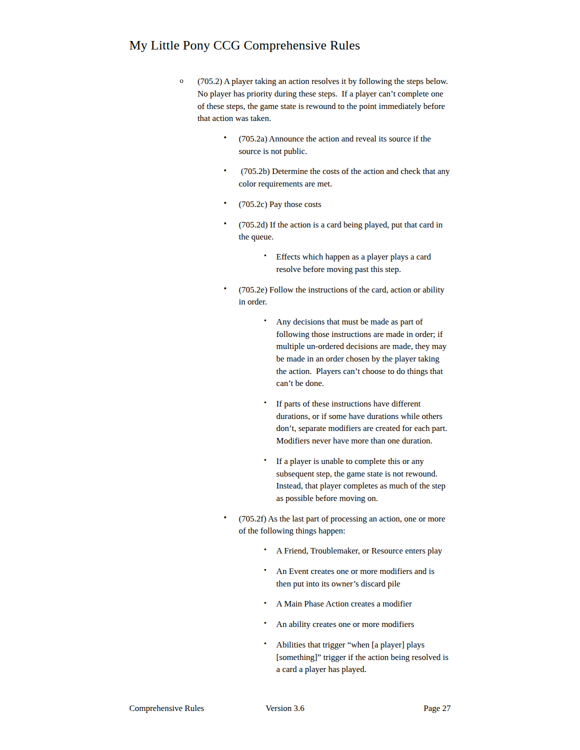My Little Pony CCG Comprehensive Rules
(705.2) A player taking an action resolves it by following the steps below. No player has priority during these steps. If a player can’t complete one of these steps, the game state is rewound to the point immediately before that action was taken.
(705.2a) Announce the action and reveal its source if the source is not public.
(705.2b) Determine the costs of the action and check that any color requirements are met.
(705.2c) Pay those costs
(705.2d) If the action is a card being played, put that card in the queue.
Effects which happen as a player plays a card resolve before moving past this step.
(705.2e) Follow the instructions of the card, action or ability in order.
Any decisions that must be made as part of following those instructions are made in order; if multiple un-ordered decisions are made, they may be made in an order chosen by the player taking the action. Players can’t choose to do things that can’t be done.
If parts of these instructions have different durations, or if some have durations while others don’t, separate modifiers are created for each part. Modifiers never have more than one duration.
If a player is unable to complete this or any subsequent step, the game state is not rewound. Instead, that player completes as much of the step as possible before moving on.
(705.2f) As the last part of processing an action, one or more of the following things happen:
A Friend, Troublemaker, or Resource enters play
An Event creates one or more modifiers and is then put into its owner’s discard pile
A Main Phase Action creates a modifier
An ability creates one or more modifiers
Abilities that trigger “when [a player] plays [something]” trigger if the action being resolved is a card a player has played.
Comprehensive Rules
Version 3.6
Page 27